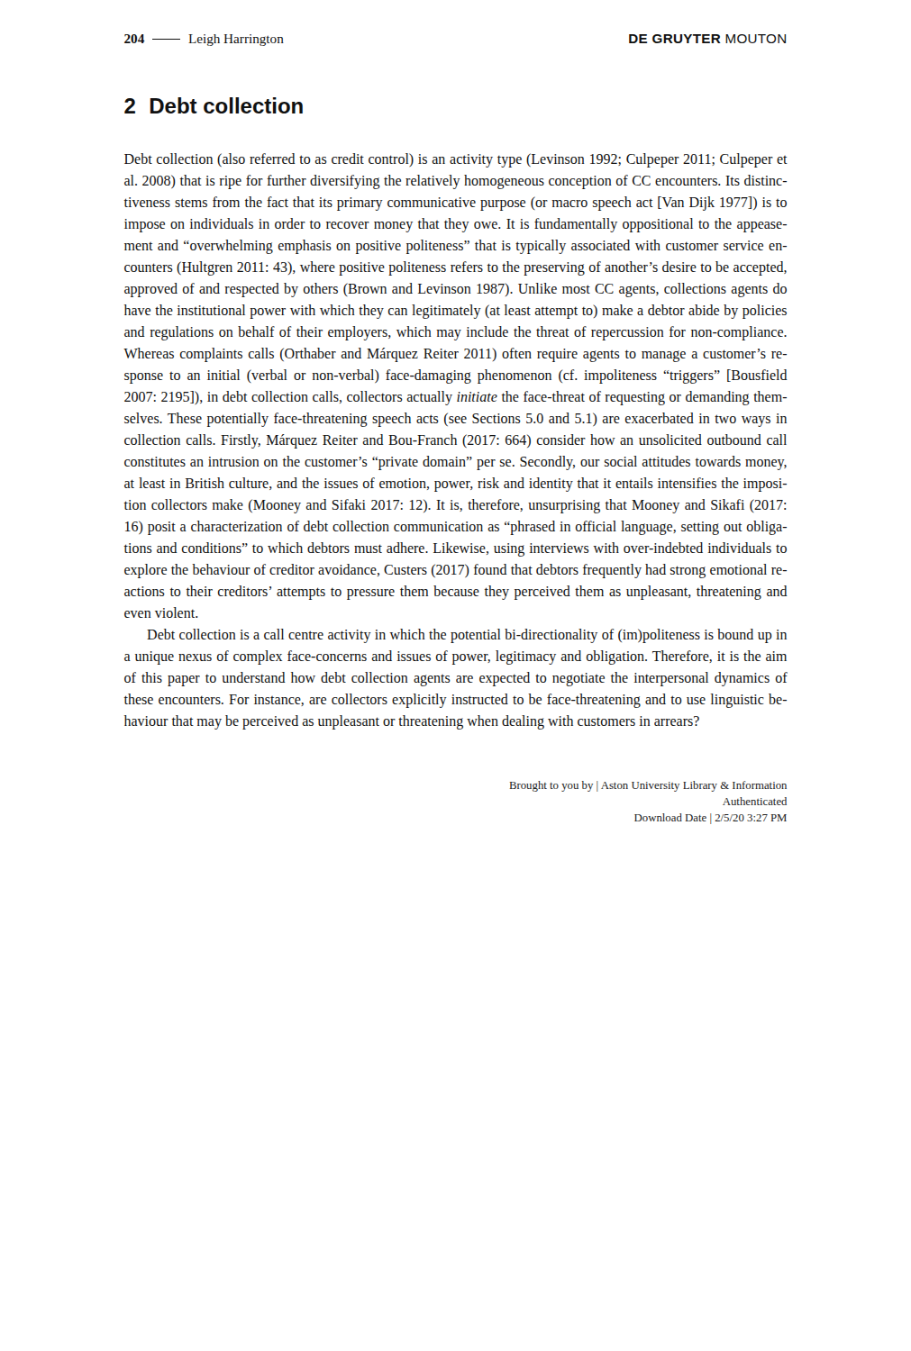204 Leigh Harrington DE GRUYTER MOUTON
2 Debt collection
Debt collection (also referred to as credit control) is an activity type (Levinson 1992; Culpeper 2011; Culpeper et al. 2008) that is ripe for further diversifying the relatively homogeneous conception of CC encounters. Its distinctiveness stems from the fact that its primary communicative purpose (or macro speech act [Van Dijk 1977]) is to impose on individuals in order to recover money that they owe. It is fundamentally oppositional to the appeasement and “overwhelming emphasis on positive politeness” that is typically associated with customer service encounters (Hultgren 2011: 43), where positive politeness refers to the preserving of another’s desire to be accepted, approved of and respected by others (Brown and Levinson 1987). Unlike most CC agents, collections agents do have the institutional power with which they can legitimately (at least attempt to) make a debtor abide by policies and regulations on behalf of their employers, which may include the threat of repercussion for non-compliance. Whereas complaints calls (Orthaber and Márquez Reiter 2011) often require agents to manage a customer’s response to an initial (verbal or non-verbal) face-damaging phenomenon (cf. impoliteness “triggers” [Bousfield 2007: 2195]), in debt collection calls, collectors actually initiate the face-threat of requesting or demanding themselves. These potentially face-threatening speech acts (see Sections 5.0 and 5.1) are exacerbated in two ways in collection calls. Firstly, Márquez Reiter and Bou-Franch (2017: 664) consider how an unsolicited outbound call constitutes an intrusion on the customer’s “private domain” per se. Secondly, our social attitudes towards money, at least in British culture, and the issues of emotion, power, risk and identity that it entails intensifies the imposition collectors make (Mooney and Sifaki 2017: 12). It is, therefore, unsurprising that Mooney and Sikafi (2017: 16) posit a characterization of debt collection communication as “phrased in official language, setting out obligations and conditions” to which debtors must adhere. Likewise, using interviews with over-indebted individuals to explore the behaviour of creditor avoidance, Custers (2017) found that debtors frequently had strong emotional reactions to their creditors’ attempts to pressure them because they perceived them as unpleasant, threatening and even violent.
Debt collection is a call centre activity in which the potential bi-directionality of (im)politeness is bound up in a unique nexus of complex face-concerns and issues of power, legitimacy and obligation. Therefore, it is the aim of this paper to understand how debt collection agents are expected to negotiate the interpersonal dynamics of these encounters. For instance, are collectors explicitly instructed to be face-threatening and to use linguistic behaviour that may be perceived as unpleasant or threatening when dealing with customers in arrears?
Brought to you by | Aston University Library & Information
Authenticated
Download Date | 2/5/20 3:27 PM